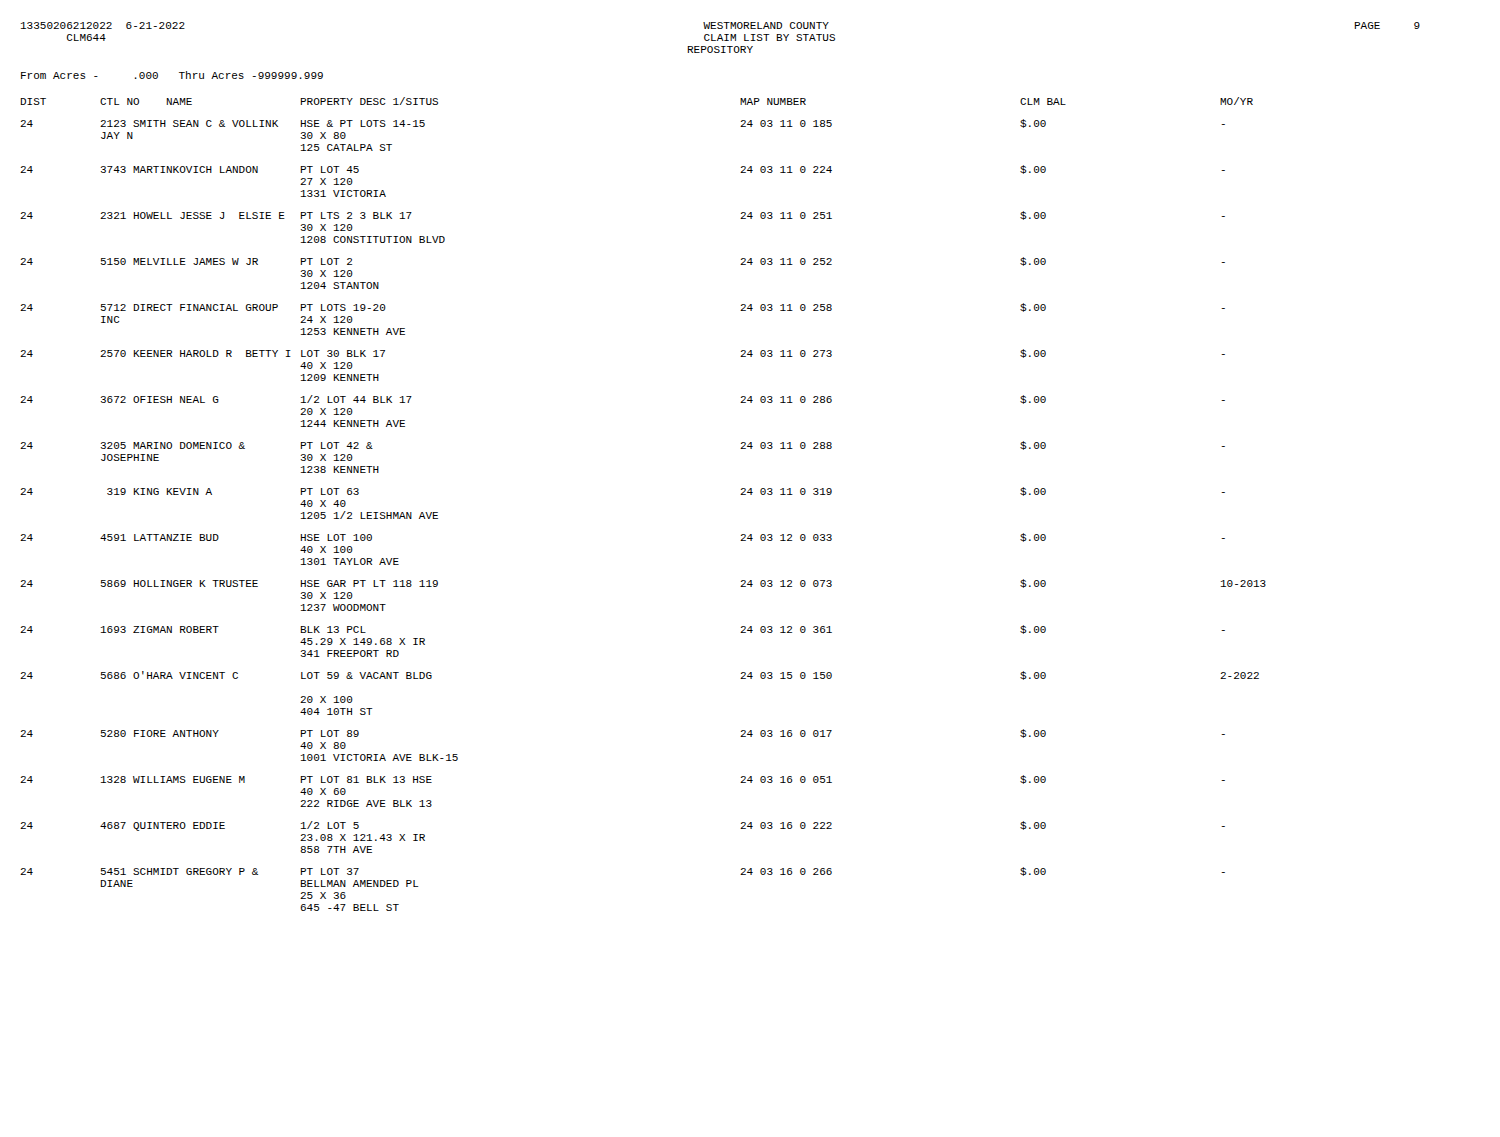13350206212022 6-21-2022 CLM644
WESTMORELAND COUNTY CLAIM LIST BY STATUS
PAGE 9
REPOSITORY
From Acres - .000 Thru Acres -999999.999
| DIST | CTL NO NAME | PROPERTY DESC 1/SITUS | MAP NUMBER | CLM BAL | MO/YR |
| --- | --- | --- | --- | --- | --- |
| 24 | 2123 SMITH SEAN C & VOLLINK JAY N | HSE & PT LOTS 14-15 30 X 80 125 CATALPA ST | 24 03 11 0 185 | $.00 | - |
| 24 | 3743 MARTINKOVICH LANDON | PT LOT 45 27 X 120 1331 VICTORIA | 24 03 11 0 224 | $.00 | - |
| 24 | 2321 HOWELL JESSE J ELSIE E | PT LTS 2 3 BLK 17 30 X 120 1208 CONSTITUTION BLVD | 24 03 11 0 251 | $.00 | - |
| 24 | 5150 MELVILLE JAMES W JR | PT LOT 2 30 X 120 1204 STANTON | 24 03 11 0 252 | $.00 | - |
| 24 | 5712 DIRECT FINANCIAL GROUP INC | PT LOTS 19-20 24 X 120 1253 KENNETH AVE | 24 03 11 0 258 | $.00 | - |
| 24 | 2570 KEENER HAROLD R BETTY I | LOT 30 BLK 17 40 X 120 1209 KENNETH | 24 03 11 0 273 | $.00 | - |
| 24 | 3672 OFIESH NEAL G | 1/2 LOT 44 BLK 17 20 X 120 1244 KENNETH AVE | 24 03 11 0 286 | $.00 | - |
| 24 | 3205 MARINO DOMENICO & JOSEPHINE | PT LOT 42 & 30 X 120 1238 KENNETH | 24 03 11 0 288 | $.00 | - |
| 24 | 319 KING KEVIN A | PT LOT 63 40 X 40 1205 1/2 LEISHMAN AVE | 24 03 11 0 319 | $.00 | - |
| 24 | 4591 LATTANZIE BUD | HSE LOT 100 40 X 100 1301 TAYLOR AVE | 24 03 12 0 033 | $.00 | - |
| 24 | 5869 HOLLINGER K TRUSTEE | HSE GAR PT LT 118 119 30 X 120 1237 WOODMONT | 24 03 12 0 073 | $.00 | 10-2013 |
| 24 | 1693 ZIGMAN ROBERT | BLK 13 PCL 45.29 X 149.68 X IR 341 FREEPORT RD | 24 03 12 0 361 | $.00 | - |
| 24 | 5686 O'HARA VINCENT C | LOT 59 & VACANT BLDG 20 X 100 404 10TH ST | 24 03 15 0 150 | $.00 | 2-2022 |
| 24 | 5280 FIORE ANTHONY | PT LOT 89 40 X 80 1001 VICTORIA AVE BLK-15 | 24 03 16 0 017 | $.00 | - |
| 24 | 1328 WILLIAMS EUGENE M | PT LOT 81 BLK 13 HSE 40 X 60 222 RIDGE AVE BLK 13 | 24 03 16 0 051 | $.00 | - |
| 24 | 4687 QUINTERO EDDIE | 1/2 LOT 5 23.08 X 121.43 X IR 858 7TH AVE | 24 03 16 0 222 | $.00 | - |
| 24 | 5451 SCHMIDT GREGORY P & DIANE | PT LOT 37 BELLMAN AMENDED PL 25 X 36 645 -47 BELL ST | 24 03 16 0 266 | $.00 | - |